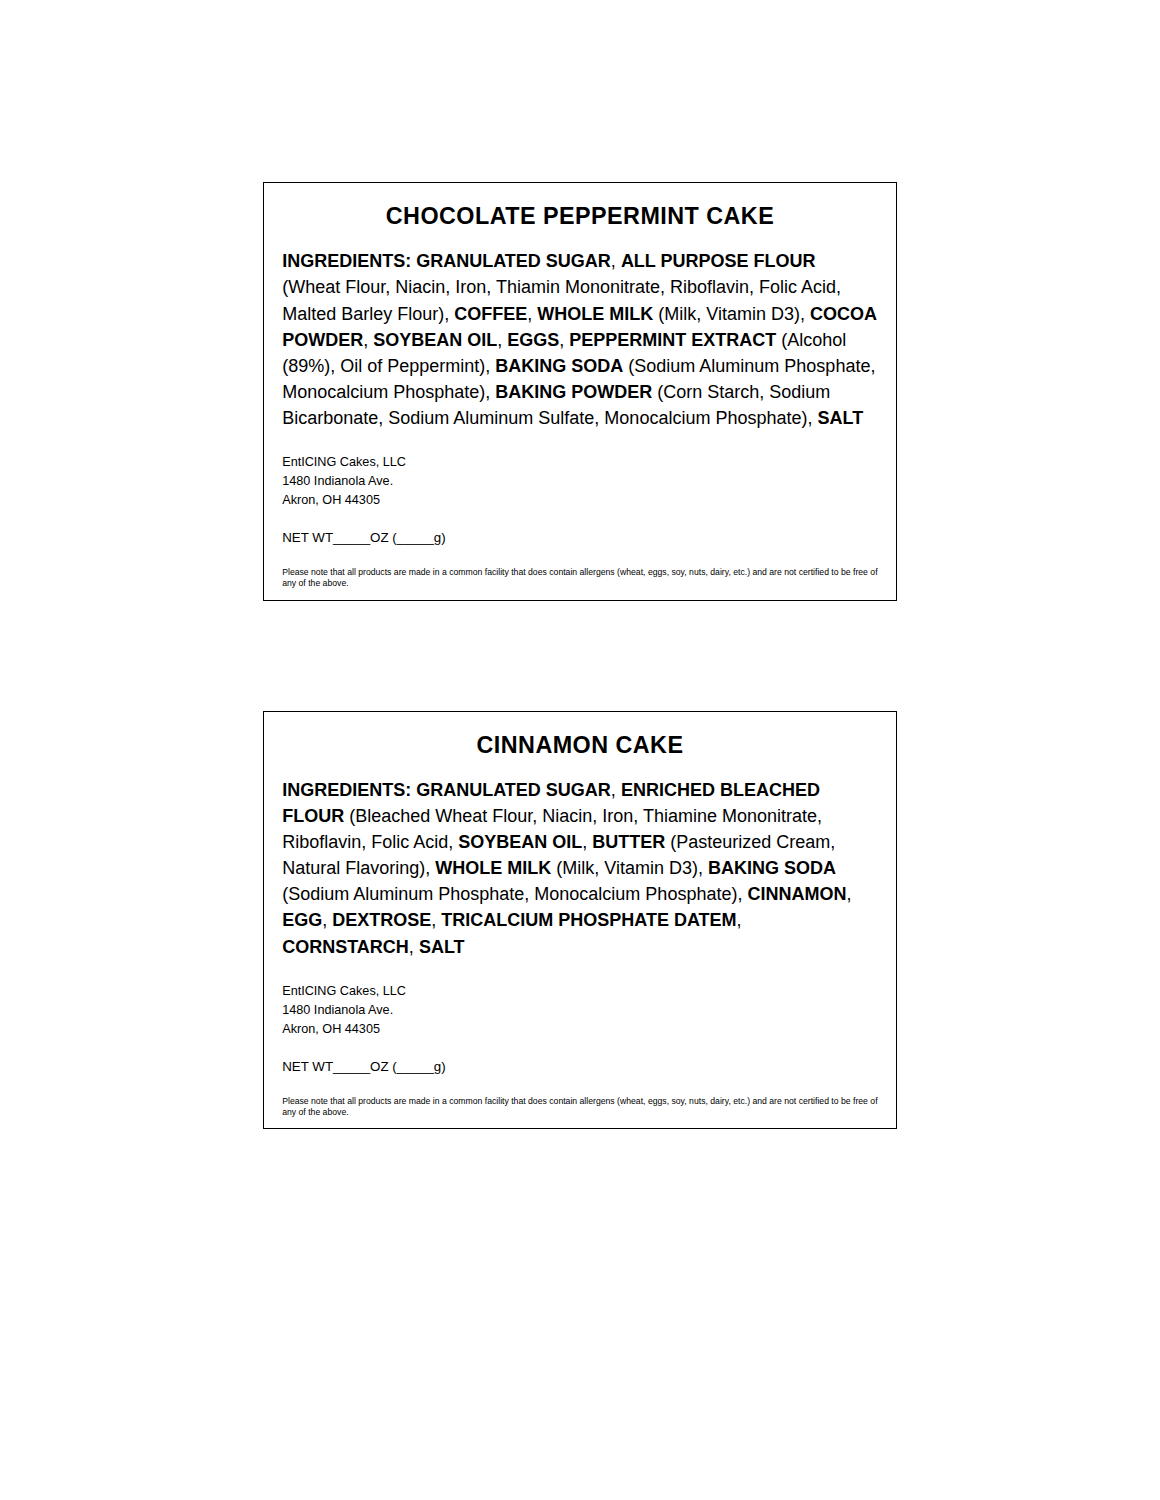CHOCOLATE PEPPERMINT CAKE
INGREDIENTS: GRANULATED SUGAR, ALL PURPOSE FLOUR (Wheat Flour, Niacin, Iron, Thiamin Mononitrate, Riboflavin, Folic Acid, Malted Barley Flour), COFFEE, WHOLE MILK (Milk, Vitamin D3), COCOA POWDER, SOYBEAN OIL, EGGS, PEPPERMINT EXTRACT (Alcohol (89%), Oil of Peppermint), BAKING SODA (Sodium Aluminum Phosphate, Monocalcium Phosphate), BAKING POWDER (Corn Starch, Sodium Bicarbonate, Sodium Aluminum Sulfate, Monocalcium Phosphate), SALT
EntICING Cakes, LLC
1480 Indianola Ave.
Akron, OH 44305
NET WT_____OZ (_____g)
Please note that all products are made in a common facility that does contain allergens (wheat, eggs, soy, nuts, dairy, etc.) and are not certified to be free of any of the above.
CINNAMON CAKE
INGREDIENTS: GRANULATED SUGAR, ENRICHED BLEACHED FLOUR (Bleached Wheat Flour, Niacin, Iron, Thiamine Mononitrate, Riboflavin, Folic Acid, SOYBEAN OIL, BUTTER (Pasteurized Cream, Natural Flavoring), WHOLE MILK (Milk, Vitamin D3), BAKING SODA (Sodium Aluminum Phosphate, Monocalcium Phosphate), CINNAMON, EGG, DEXTROSE, TRICALCIUM PHOSPHATE DATEM, CORNSTARCH, SALT
EntICING Cakes, LLC
1480 Indianola Ave.
Akron, OH 44305
NET WT_____OZ (_____g)
Please note that all products are made in a common facility that does contain allergens (wheat, eggs, soy, nuts, dairy, etc.) and are not certified to be free of any of the above.